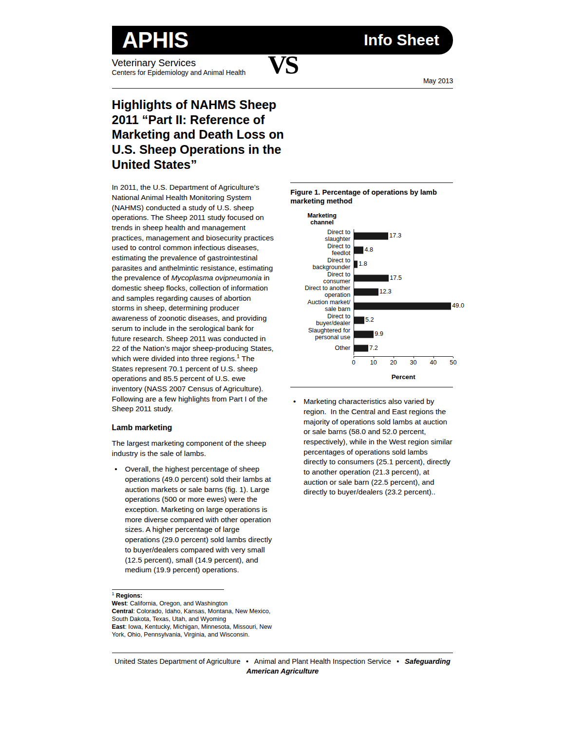APHIS Info Sheet
Veterinary Services
Centers for Epidemiology and Animal Health
VS
May 2013
Highlights of NAHMS Sheep 2011 “Part II: Reference of Marketing and Death Loss on U.S. Sheep Operations in the United States”
In 2011, the U.S. Department of Agriculture’s National Animal Health Monitoring System (NAHMS) conducted a study of U.S. sheep operations. The Sheep 2011 study focused on trends in sheep health and management practices, management and biosecurity practices used to control common infectious diseases, estimating the prevalence of gastrointestinal parasites and anthelmintic resistance, estimating the prevalence of Mycoplasma ovipneumonia in domestic sheep flocks, collection of information and samples regarding causes of abortion storms in sheep, determining producer awareness of zoonotic diseases, and providing serum to include in the serological bank for future research. Sheep 2011 was conducted in 22 of the Nation’s major sheep-producing States, which were divided into three regions.1 The States represent 70.1 percent of U.S. sheep operations and 85.5 percent of U.S. ewe inventory (NASS 2007 Census of Agriculture). Following are a few highlights from Part I of the Sheep 2011 study.
Lamb marketing
The largest marketing component of the sheep industry is the sale of lambs.
Overall, the highest percentage of sheep operations (49.0 percent) sold their lambs at auction markets or sale barns (fig. 1). Large operations (500 or more ewes) were the exception. Marketing on large operations is more diverse compared with other operation sizes. A higher percentage of large operations (29.0 percent) sold lambs directly to buyer/dealers compared with very small (12.5 percent), small (14.9 percent), and medium (19.9 percent) operations.
1 Regions:
West: California, Oregon, and Washington
Central: Colorado, Idaho, Kansas, Montana, New Mexico, South Dakota, Texas, Utah, and Wyoming
East: Iowa, Kentucky, Michigan, Minnesota, Missouri, New York, Ohio, Pennsylvania, Virginia, and Wisconsin.
Figure 1. Percentage of operations by lamb marketing method
Marketing
channel
Direct to
slaughter
17.3
Direct to
feedlot
4.8
Direct to
backgrounder
1.8
Direct to
consumer
17.5
Direct to another
operation
12.3
Auction market/
sale barn
49.0
Direct to
buyer/dealer
5.2
Slaughtered for
personal use
9.9
Other
7.2
0
10
20
30
40
50
Percent
Marketing characteristics also varied by region. In the Central and East regions the majority of operations sold lambs at auction or sale barns (58.0 and 52.0 percent, respectively), while in the West region similar percentages of operations sold lambs directly to consumers (25.1 percent), directly to another operation (21.3 percent), at auction or sale barn (22.5 percent), and directly to buyer/dealers (23.2 percent)..
United States Department of Agriculture•Animal and Plant Health Inspection Service•Safeguarding American Agriculture